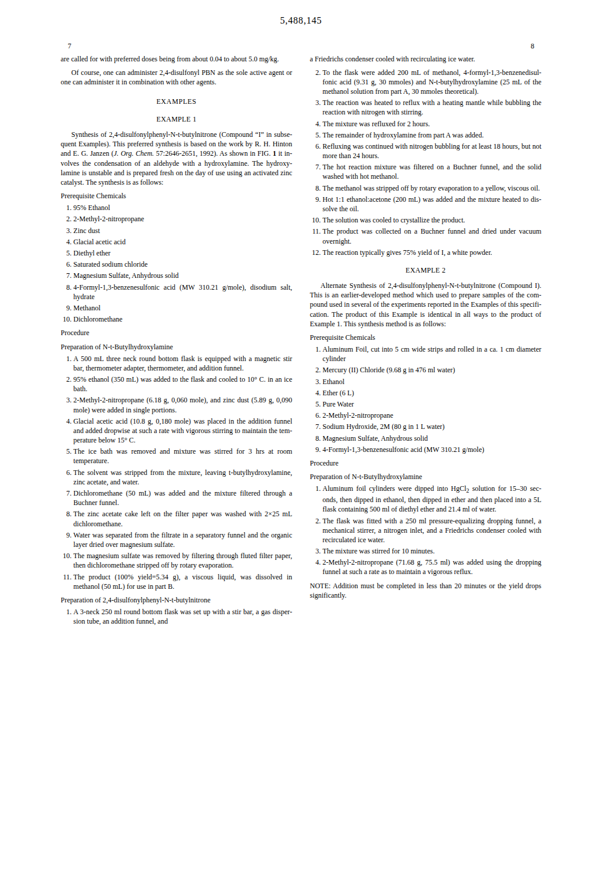5,488,145
7 8
are called for with preferred doses being from about 0.04 to about 5.0 mg/kg.
Of course, one can administer 2,4-disulfonyl PBN as the sole active agent or one can administer it in combination with other agents.
EXAMPLES
EXAMPLE 1
Synthesis of 2,4-disulfonylphenyl-N-t-butylnitrone (Compound “I” in subsequent Examples). This preferred synthesis is based on the work by R. H. Hinton and E. G. Janzen (J. Org. Chem. 57:2646-2651, 1992). As shown in FIG. 1 it involves the condensation of an aldehyde with a hydroxylamine. The hydroxylamine is unstable and is prepared fresh on the day of use using an activated zinc catalyst. The synthesis is as follows:
Prerequisite Chemicals
95% Ethanol
2-Methyl-2-nitropropane
Zinc dust
Glacial acetic acid
Diethyl ether
Saturated sodium chloride
Magnesium Sulfate, Anhydrous solid
4-Formyl-1,3-benzenesulfonic acid (MW 310.21 g/mole), disodium salt, hydrate
Methanol
Dichloromethane
Procedure
Preparation of N-t-Butylhydroxylamine
A 500 mL three neck round bottom flask is equipped with a magnetic stir bar, thermometer adapter, thermometer, and addition funnel.
95% ethanol (350 mL) was added to the flask and cooled to 10° C. in an ice bath.
2-Methyl-2-nitropropane (6.18 g, 0,060 mole), and zinc dust (5.89 g, 0,090 mole) were added in single portions.
Glacial acetic acid (10.8 g, 0,180 mole) was placed in the addition funnel and added dropwise at such a rate with vigorous stirring to maintain the temperature below 15° C.
The ice bath was removed and mixture was stirred for 3 hrs at room temperature.
The solvent was stripped from the mixture, leaving t-butylhydroxylamine, zinc acetate, and water.
Dichloromethane (50 mL) was added and the mixture filtered through a Buchner funnel.
The zinc acetate cake left on the filter paper was washed with 2×25 mL dichloromethane.
Water was separated from the filtrate in a separatory funnel and the organic layer dried over magnesium sulfate.
The magnesium sulfate was removed by filtering through fluted filter paper, then dichloromethane stripped off by rotary evaporation.
The product (100% yield=5.34 g), a viscous liquid, was dissolved in methanol (50 mL) for use in part B.
Preparation of 2,4-disulfonylphenyl-N-t-butylnitrone
A 3-neck 250 ml round bottom flask was set up with a stir bar, a gas dispersion tube, an addition funnel, and
a Friedrichs condenser cooled with recirculating ice water.
To the flask were added 200 mL of methanol, 4-formyl-1,3-benzenedisulfonic acid (9.31 g, 30 mmoles) and N-t-butylhydroxylamine (25 mL of the methanol solution from part A, 30 mmoles theoretical).
The reaction was heated to reflux with a heating mantle while bubbling the reaction with nitrogen with stirring.
The mixture was refluxed for 2 hours.
The remainder of hydroxylamine from part A was added.
Refluxing was continued with nitrogen bubbling for at least 18 hours, but not more than 24 hours.
The hot reaction mixture was filtered on a Buchner funnel, and the solid washed with hot methanol.
The methanol was stripped off by rotary evaporation to a yellow, viscous oil.
Hot 1:1 ethanol:acetone (200 mL) was added and the mixture heated to dissolve the oil.
The solution was cooled to crystallize the product.
The product was collected on a Buchner funnel and dried under vacuum overnight.
The reaction typically gives 75% yield of I, a white powder.
EXAMPLE 2
Alternate Synthesis of 2,4-disulfonylphenyl-N-t-butylnitrone (Compound I). This is an earlier-developed method which used to prepare samples of the compound used in several of the experiments reported in the Examples of this specification. The product of this Example is identical in all ways to the product of Example 1. This synthesis method is as follows:
Prerequisite Chemicals
Aluminum Foil, cut into 5 cm wide strips and rolled in a ca. 1 cm diameter cylinder
Mercury (II) Chloride (9.68 g in 476 ml water)
Ethanol
Ether (6 L)
Pure Water
2-Methyl-2-nitropropane
Sodium Hydroxide, 2M (80 g in 1 L water)
Magnesium Sulfate, Anhydrous solid
4-Formyl-1,3-benzenesulfonic acid (MW 310.21 g/mole)
Procedure
Preparation of N-t-Butylhydroxylamine
Aluminum foil cylinders were dipped into HgCl2 solution for 15–30 seconds, then dipped in ethanol, then dipped in ether and then placed into a 5L flask containing 500 ml of diethyl ether and 21.4 ml of water.
The flask was fitted with a 250 ml pressure-equalizing dropping funnel, a mechanical stirrer, a nitrogen inlet, and a Friedrichs condenser cooled with recirculated ice water.
The mixture was stirred for 10 minutes.
2-Methyl-2-nitropropane (71.68 g, 75.5 ml) was added using the dropping funnel at such a rate as to maintain a vigorous reflux.
NOTE: Addition must be completed in less than 20 minutes or the yield drops significantly.